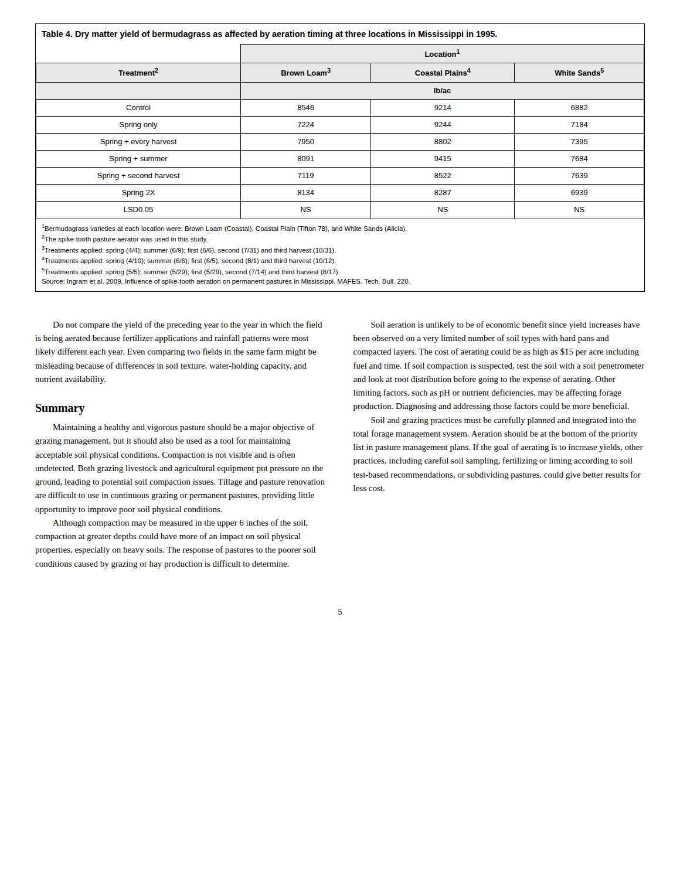Table 4. Dry matter yield of bermudagrass as affected by aeration timing at three locations in Mississippi in 1995.
| | Location 1 |
| Treatment 2 | Brown Loam 3 | Coastal Plains 4 | White Sands 5 |
| | lb/ac |
| Control | 8546 | 9214 | 6882 |
| Spring only | 7224 | 9244 | 7184 |
| Spring + every harvest | 7950 | 8802 | 7395 |
| Spring + summer | 8091 | 9415 | 7684 |
| Spring + second harvest | 7119 | 8522 | 7639 |
| Spring 2X | 8134 | 8287 | 6939 |
| LSD0.05 | NS | NS | NS |
1Bermudagrass varieties at each location were: Brown Loam (Coastal), Coastal Plain (Tifton 78), and White Sands (Alicia).
2The spike-tooth pasture aerator was used in this study.
3Treatments applied: spring (4/4); summer (6/9); first (6/6), second (7/31) and third harvest (10/31).
4Treatments applied: spring (4/10); summer (6/6); first (6/5), second (8/1) and third harvest (10/12).
5Treatments applied: spring (5/5); summer (5/29); first (5/29), second (7/14) and third harvest (8/17).
Source: Ingram et al. 2009. Influence of spike-tooth aeration on permanent pastures in Mississippi. MAFES. Tech. Bull. 220.
Do not compare the yield of the preceding year to the year in which the field is being aerated because fertilizer applications and rainfall patterns were most likely different each year. Even comparing two fields in the same farm might be misleading because of differences in soil texture, water-holding capacity, and nutrient availability.
Summary
Maintaining a healthy and vigorous pasture should be a major objective of grazing management, but it should also be used as a tool for maintaining acceptable soil physical conditions. Compaction is not visible and is often undetected. Both grazing livestock and agricultural equipment put pressure on the ground, leading to potential soil compaction issues. Tillage and pasture renovation are difficult to use in continuous grazing or permanent pastures, providing little opportunity to improve poor soil physical conditions.
Although compaction may be measured in the upper 6 inches of the soil, compaction at greater depths could have more of an impact on soil physical properties, especially on heavy soils. The response of pastures to the poorer soil conditions caused by grazing or hay production is difficult to determine.
Soil aeration is unlikely to be of economic benefit since yield increases have been observed on a very limited number of soil types with hard pans and compacted layers. The cost of aerating could be as high as $15 per acre including fuel and time. If soil compaction is suspected, test the soil with a soil penetrometer and look at root distribution before going to the expense of aerating. Other limiting factors, such as pH or nutrient deficiencies, may be affecting forage production. Diagnosing and addressing those factors could be more beneficial.
Soil and grazing practices must be carefully planned and integrated into the total forage management system. Aeration should be at the bottom of the priority list in pasture management plans. If the goal of aerating is to increase yields, other practices, including careful soil sampling, fertilizing or liming according to soil test-based recommendations, or subdividing pastures, could give better results for less cost.
5